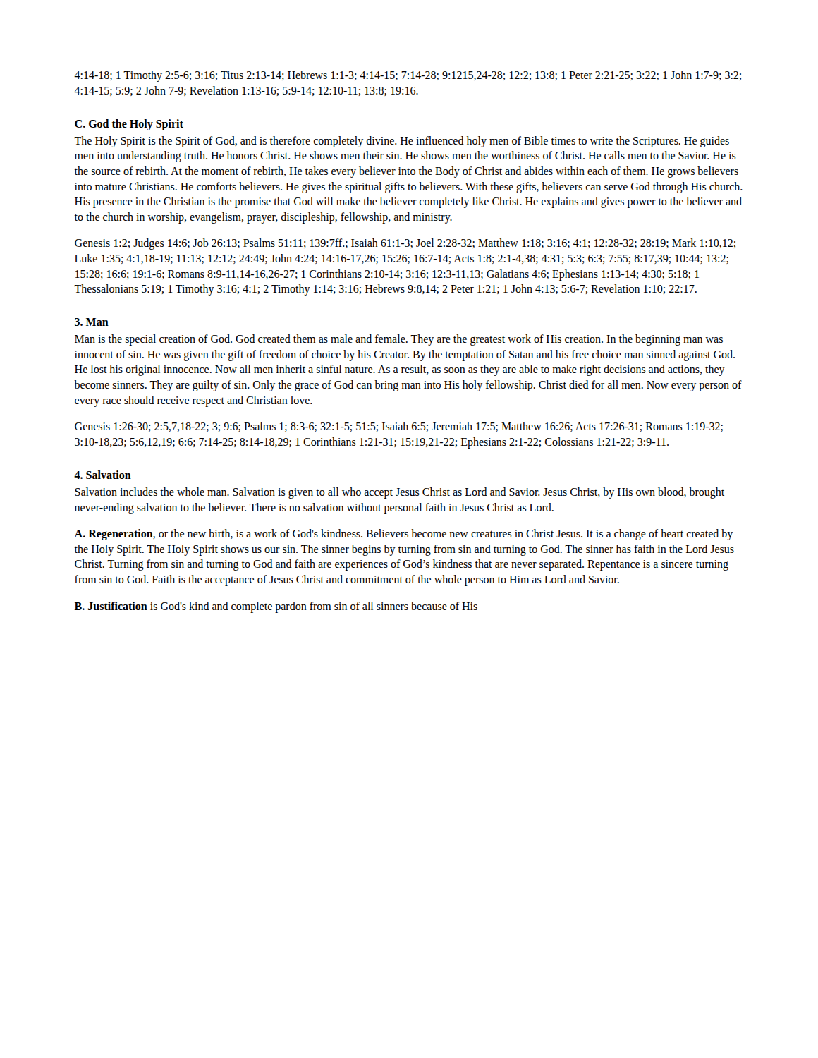4:14-18; 1 Timothy 2:5-6; 3:16; Titus 2:13-14; Hebrews 1:1-3; 4:14-15; 7:14-28; 9:1215,24-28; 12:2; 13:8; 1 Peter 2:21-25; 3:22; 1 John 1:7-9; 3:2; 4:14-15; 5:9; 2 John 7-9; Revelation 1:13-16; 5:9-14; 12:10-11; 13:8; 19:16.
C. God the Holy Spirit
The Holy Spirit is the Spirit of God, and is therefore completely divine. He influenced holy men of Bible times to write the Scriptures. He guides men into understanding truth. He honors Christ. He shows men their sin. He shows men the worthiness of Christ. He calls men to the Savior. He is the source of rebirth. At the moment of rebirth, He takes every believer into the Body of Christ and abides within each of them. He grows believers into mature Christians. He comforts believers. He gives the spiritual gifts to believers. With these gifts, believers can serve God through His church. His presence in the Christian is the promise that God will make the believer completely like Christ. He explains and gives power to the believer and to the church in worship, evangelism, prayer, discipleship, fellowship, and ministry.
Genesis 1:2; Judges 14:6; Job 26:13; Psalms 51:11; 139:7ff.; Isaiah 61:1-3; Joel 2:28-32; Matthew 1:18; 3:16; 4:1; 12:28-32; 28:19; Mark 1:10,12; Luke 1:35; 4:1,18-19; 11:13; 12:12; 24:49; John 4:24; 14:16-17,26; 15:26; 16:7-14; Acts 1:8; 2:1-4,38; 4:31; 5:3; 6:3; 7:55; 8:17,39; 10:44; 13:2; 15:28; 16:6; 19:1-6; Romans 8:9-11,14-16,26-27; 1 Corinthians 2:10-14; 3:16; 12:3-11,13; Galatians 4:6; Ephesians 1:13-14; 4:30; 5:18; 1 Thessalonians 5:19; 1 Timothy 3:16; 4:1; 2 Timothy 1:14; 3:16; Hebrews 9:8,14; 2 Peter 1:21; 1 John 4:13; 5:6-7; Revelation 1:10; 22:17.
3. Man
Man is the special creation of God. God created them as male and female. They are the greatest work of His creation. In the beginning man was innocent of sin. He was given the gift of freedom of choice by his Creator. By the temptation of Satan and his free choice man sinned against God. He lost his original innocence. Now all men inherit a sinful nature. As a result, as soon as they are able to make right decisions and actions, they become sinners. They are guilty of sin. Only the grace of God can bring man into His holy fellowship. Christ died for all men. Now every person of every race should receive respect and Christian love.
Genesis 1:26-30; 2:5,7,18-22; 3; 9:6; Psalms 1; 8:3-6; 32:1-5; 51:5; Isaiah 6:5; Jeremiah 17:5; Matthew 16:26; Acts 17:26-31; Romans 1:19-32; 3:10-18,23; 5:6,12,19; 6:6; 7:14-25; 8:14-18,29; 1 Corinthians 1:21-31; 15:19,21-22; Ephesians 2:1-22; Colossians 1:21-22; 3:9-11.
4. Salvation
Salvation includes the whole man. Salvation is given to all who accept Jesus Christ as Lord and Savior. Jesus Christ, by His own blood, brought never-ending salvation to the believer. There is no salvation without personal faith in Jesus Christ as Lord.
A. Regeneration, or the new birth, is a work of God's kindness. Believers become new creatures in Christ Jesus. It is a change of heart created by the Holy Spirit. The Holy Spirit shows us our sin. The sinner begins by turning from sin and turning to God. The sinner has faith in the Lord Jesus Christ. Turning from sin and turning to God and faith are experiences of God’s kindness that are never separated. Repentance is a sincere turning from sin to God. Faith is the acceptance of Jesus Christ and commitment of the whole person to Him as Lord and Savior.
B. Justification is God's kind and complete pardon from sin of all sinners because of His